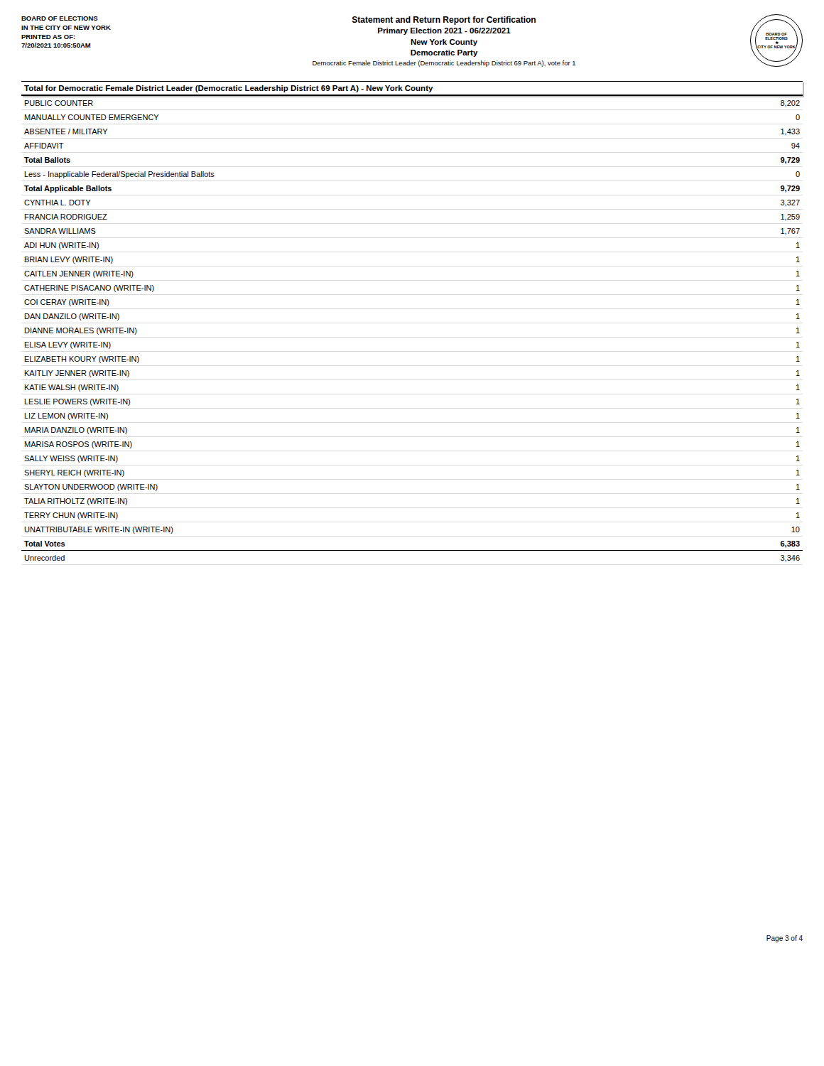BOARD OF ELECTIONS
IN THE CITY OF NEW YORK
PRINTED AS OF:
7/20/2021 10:05:50AM
Statement and Return Report for Certification
Primary Election 2021 - 06/22/2021
New York County
Democratic Party
Democratic Female District Leader (Democratic Leadership District 69 Part A), vote for 1
BOARD OF ELECTIONS
★
CITY OF NEW YORK
Total for Democratic Female District Leader (Democratic Leadership District 69 Part A) - New York County
| PUBLIC COUNTER | 8,202 |
| MANUALLY COUNTED EMERGENCY | 0 |
| ABSENTEE / MILITARY | 1,433 |
| AFFIDAVIT | 94 |
| Total Ballots | 9,729 |
| Less - Inapplicable Federal/Special Presidential Ballots | 0 |
| Total Applicable Ballots | 9,729 |
| CYNTHIA L. DOTY | 3,327 |
| FRANCIA RODRIGUEZ | 1,259 |
| SANDRA WILLIAMS | 1,767 |
| ADI HUN (WRITE-IN) | 1 |
| BRIAN LEVY (WRITE-IN) | 1 |
| CAITLEN JENNER (WRITE-IN) | 1 |
| CATHERINE PISACANO (WRITE-IN) | 1 |
| COI CERAY (WRITE-IN) | 1 |
| DAN DANZILO (WRITE-IN) | 1 |
| DIANNE MORALES (WRITE-IN) | 1 |
| ELISA LEVY (WRITE-IN) | 1 |
| ELIZABETH KOURY (WRITE-IN) | 1 |
| KAITLIY JENNER (WRITE-IN) | 1 |
| KATIE WALSH (WRITE-IN) | 1 |
| LESLIE POWERS (WRITE-IN) | 1 |
| LIZ LEMON (WRITE-IN) | 1 |
| MARIA DANZILO (WRITE-IN) | 1 |
| MARISA ROSPOS (WRITE-IN) | 1 |
| SALLY WEISS (WRITE-IN) | 1 |
| SHERYL REICH (WRITE-IN) | 1 |
| SLAYTON UNDERWOOD (WRITE-IN) | 1 |
| TALIA RITHOLTZ (WRITE-IN) | 1 |
| TERRY CHUN (WRITE-IN) | 1 |
| UNATTRIBUTABLE WRITE-IN (WRITE-IN) | 10 |
| Total Votes | 6,383 |
| Unrecorded | 3,346 |
Page 3 of 4